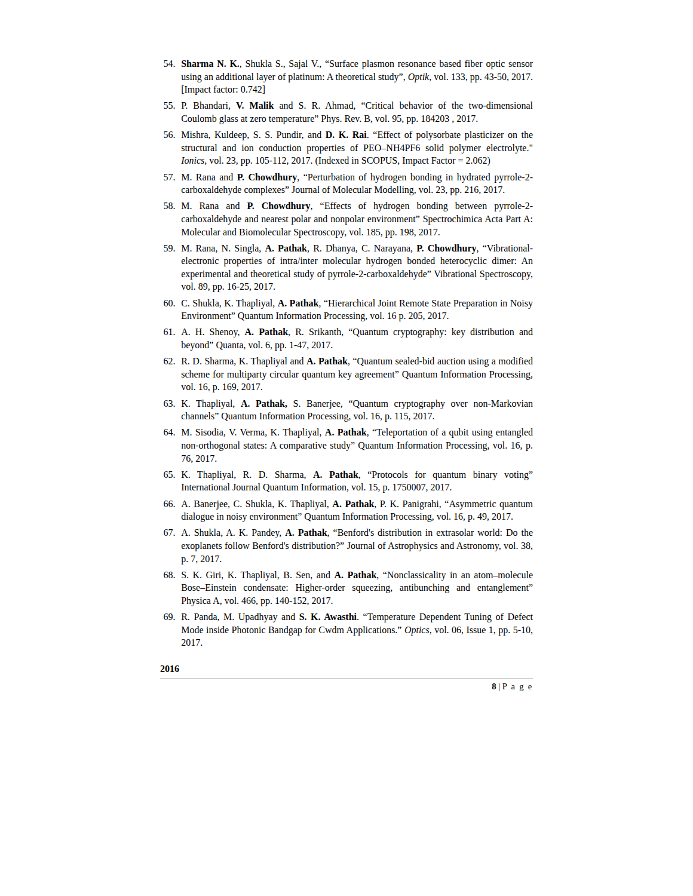54. Sharma N. K., Shukla S., Sajal V., “Surface plasmon resonance based fiber optic sensor using an additional layer of platinum: A theoretical study”, Optik, vol. 133, pp. 43-50, 2017. [Impact factor: 0.742]
55. P. Bhandari, V. Malik and S. R. Ahmad, “Critical behavior of the two-dimensional Coulomb glass at zero temperature” Phys. Rev. B, vol. 95, pp. 184203 , 2017.
56. Mishra, Kuldeep, S. S. Pundir, and D. K. Rai. “Effect of polysorbate plasticizer on the structural and ion conduction properties of PEO–NH4PF6 solid polymer electrolyte." Ionics, vol. 23, pp. 105-112, 2017. (Indexed in SCOPUS, Impact Factor = 2.062)
57. M. Rana and P. Chowdhury, “Perturbation of hydrogen bonding in hydrated pyrrole-2-carboxaldehyde complexes” Journal of Molecular Modelling, vol. 23, pp. 216, 2017.
58. M. Rana and P. Chowdhury, “Effects of hydrogen bonding between pyrrole-2-carboxaldehyde and nearest polar and nonpolar environment” Spectrochimica Acta Part A: Molecular and Biomolecular Spectroscopy, vol. 185, pp. 198, 2017.
59. M. Rana, N. Singla, A. Pathak, R. Dhanya, C. Narayana, P. Chowdhury, “Vibrational-electronic properties of intra/inter molecular hydrogen bonded heterocyclic dimer: An experimental and theoretical study of pyrrole-2-carboxaldehyde” Vibrational Spectroscopy, vol. 89, pp. 16-25, 2017.
60. C. Shukla, K. Thapliyal, A. Pathak, “Hierarchical Joint Remote State Preparation in Noisy Environment” Quantum Information Processing, vol. 16 p. 205, 2017.
61. A. H. Shenoy, A. Pathak, R. Srikanth, “Quantum cryptography: key distribution and beyond” Quanta, vol. 6, pp. 1-47, 2017.
62. R. D. Sharma, K. Thapliyal and A. Pathak, “Quantum sealed-bid auction using a modified scheme for multiparty circular quantum key agreement” Quantum Information Processing, vol. 16, p. 169, 2017.
63. K. Thapliyal, A. Pathak, S. Banerjee, “Quantum cryptography over non-Markovian channels” Quantum Information Processing, vol. 16, p. 115, 2017.
64. M. Sisodia, V. Verma, K. Thapliyal, A. Pathak, “Teleportation of a qubit using entangled non-orthogonal states: A comparative study” Quantum Information Processing, vol. 16, p. 76, 2017.
65. K. Thapliyal, R. D. Sharma, A. Pathak, “Protocols for quantum binary voting” International Journal Quantum Information, vol. 15, p. 1750007, 2017.
66. A. Banerjee, C. Shukla, K. Thapliyal, A. Pathak, P. K. Panigrahi, “Asymmetric quantum dialogue in noisy environment” Quantum Information Processing, vol. 16, p. 49, 2017.
67. A. Shukla, A. K. Pandey, A. Pathak, “Benford's distribution in extrasolar world: Do the exoplanets follow Benford's distribution?” Journal of Astrophysics and Astronomy, vol. 38, p. 7, 2017.
68. S. K. Giri, K. Thapliyal, B. Sen, and A. Pathak, “Nonclassicality in an atom–molecule Bose–Einstein condensate: Higher-order squeezing, antibunching and entanglement” Physica A, vol. 466, pp. 140-152, 2017.
69. R. Panda, M. Upadhyay and S. K. Awasthi. “Temperature Dependent Tuning of Defect Mode inside Photonic Bandgap for Cwdm Applications.” Optics, vol. 06, Issue 1, pp. 5-10, 2017.
2016
8 | P a g e